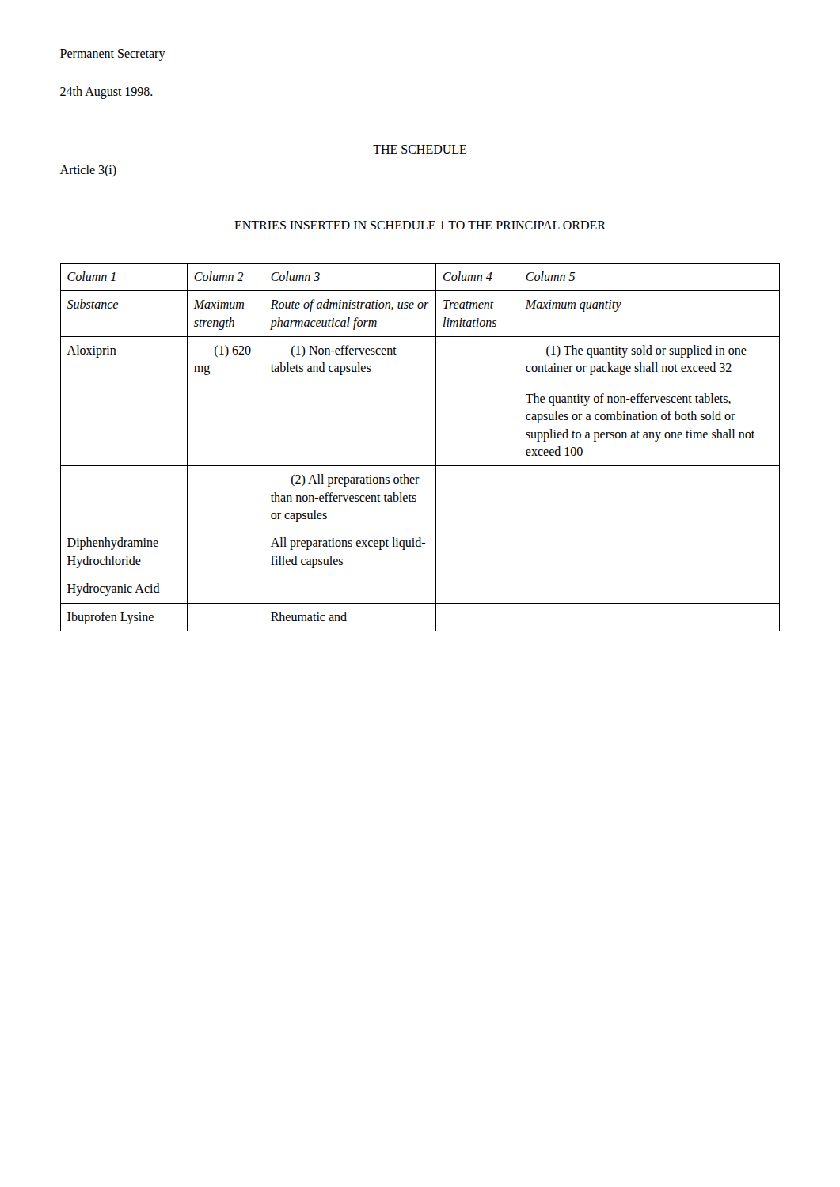Permanent Secretary
24th August 1998.
THE SCHEDULE
Article 3(i)
ENTRIES INSERTED IN SCHEDULE 1 TO THE PRINCIPAL ORDER
| Column 1 | Column 2 | Column 3 | Column 4 | Column 5 |
| --- | --- | --- | --- | --- |
| Substance | Maximum strength | Route of administration, use or pharmaceutical form | Treatment limitations | Maximum quantity |
| Aloxiprin | (1) 620 mg | (1) Non-effervescent tablets and capsules | | (1) The quantity sold or supplied in one container or package shall not exceed 32 The quantity of non-effervescent tablets, capsules or a combination of both sold or supplied to a person at any one time shall not exceed 100 |
| | | (2) All preparations other than non-effervescent tablets or capsules | | |
| Diphenhydramine Hydrochloride | | All preparations except liquid-filled capsules | | |
| Hydrocyanic Acid | | | | |
| Ibuprofen Lysine | | Rheumatic and | | |